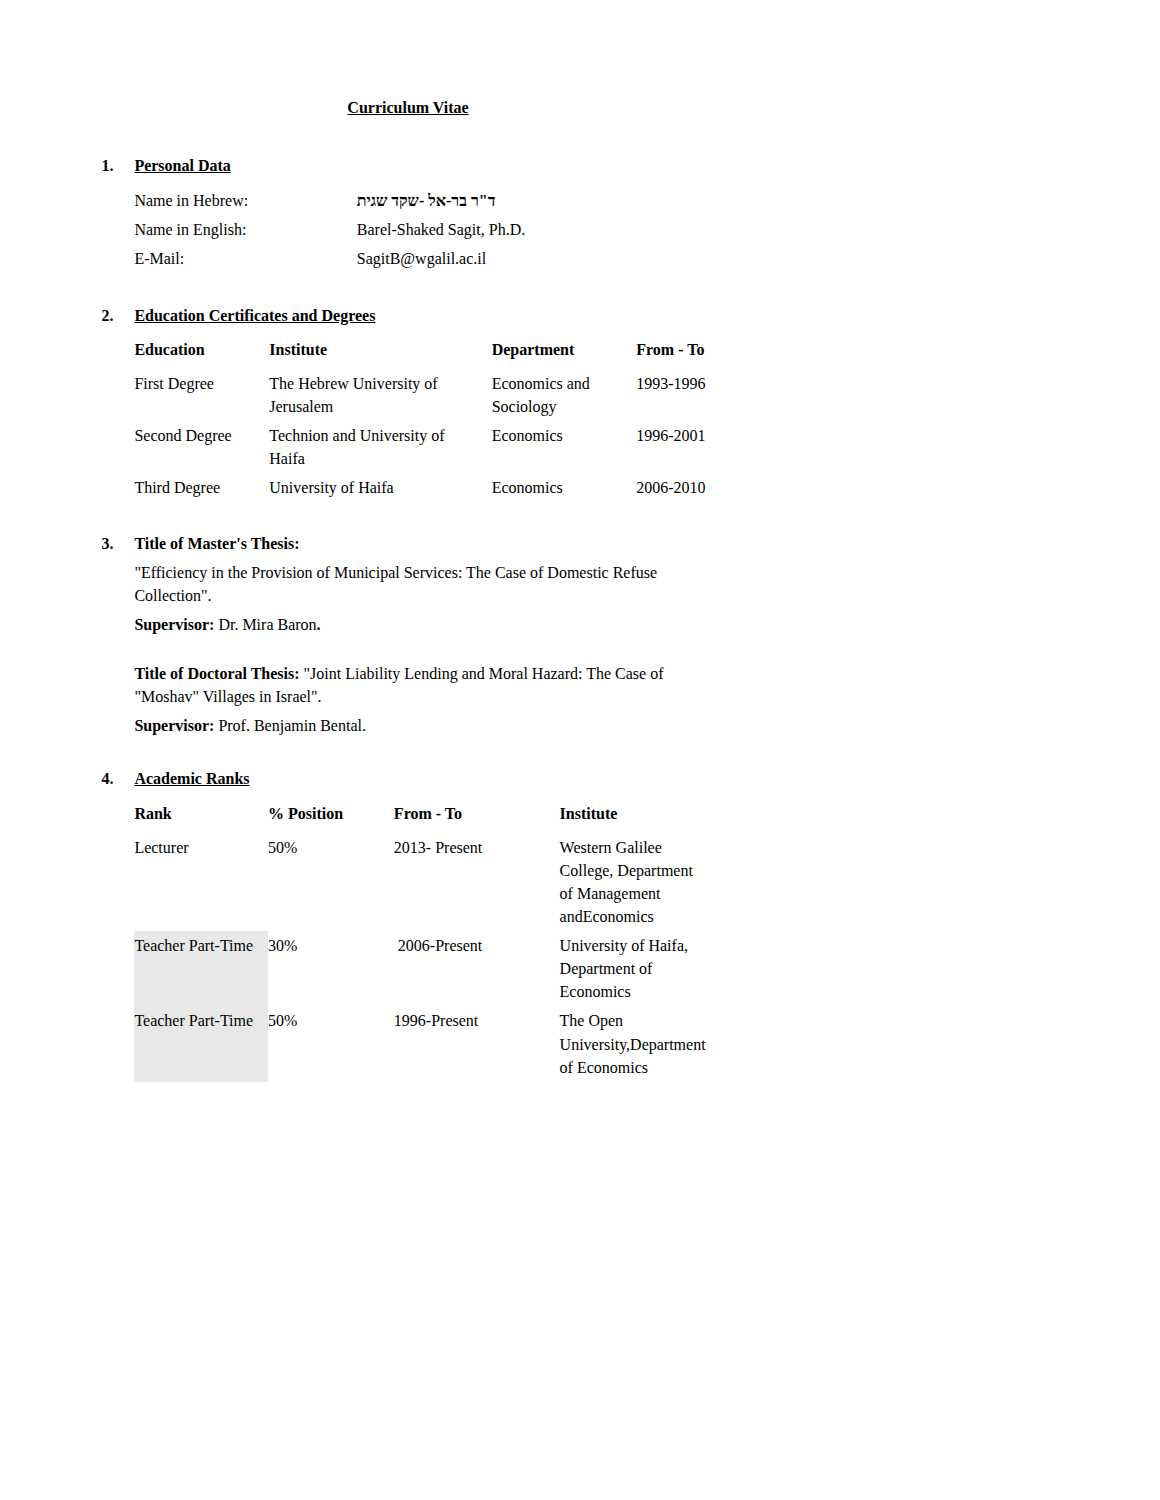Curriculum Vitae
Personal Data
| Name in Hebrew: | ד"ר בר-אל -שקד שגית | |
| Name in English: | Barel-Shaked Sagit, Ph.D. |
| E-Mail: | SagitB@wgalil.ac.il |
Education Certificates and Degrees
| Education | Institute | Department | From - To |
| --- | --- | --- | --- |
| First Degree | The Hebrew University of Jerusalem | Economics and Sociology | 1993-1996 |
| Second Degree | Technion and University of Haifa | Economics | 1996-2001 |
| Third Degree | University of Haifa | Economics | 2006-2010 |
Title of Master's Thesis:
"Efficiency in the Provision of Municipal Services: The Case of Domestic Refuse Collection".
Supervisor: Dr. Mira Baron.
Title of Doctoral Thesis: "Joint Liability Lending and Moral Hazard: The Case of "Moshav" Villages in Israel".
Supervisor: Prof. Benjamin Bental.
Academic Ranks
| Rank | % Position | From - To | Institute |
| --- | --- | --- | --- |
| Lecturer | 50% | 2013- Present | Western Galilee College, Department of Management andEconomics |
| Teacher Part-Time | 30% | 2006-Present | University of Haifa, Department of Economics |
| Teacher Part-Time | 50% | 1996-Present | The Open University,Department of Economics |